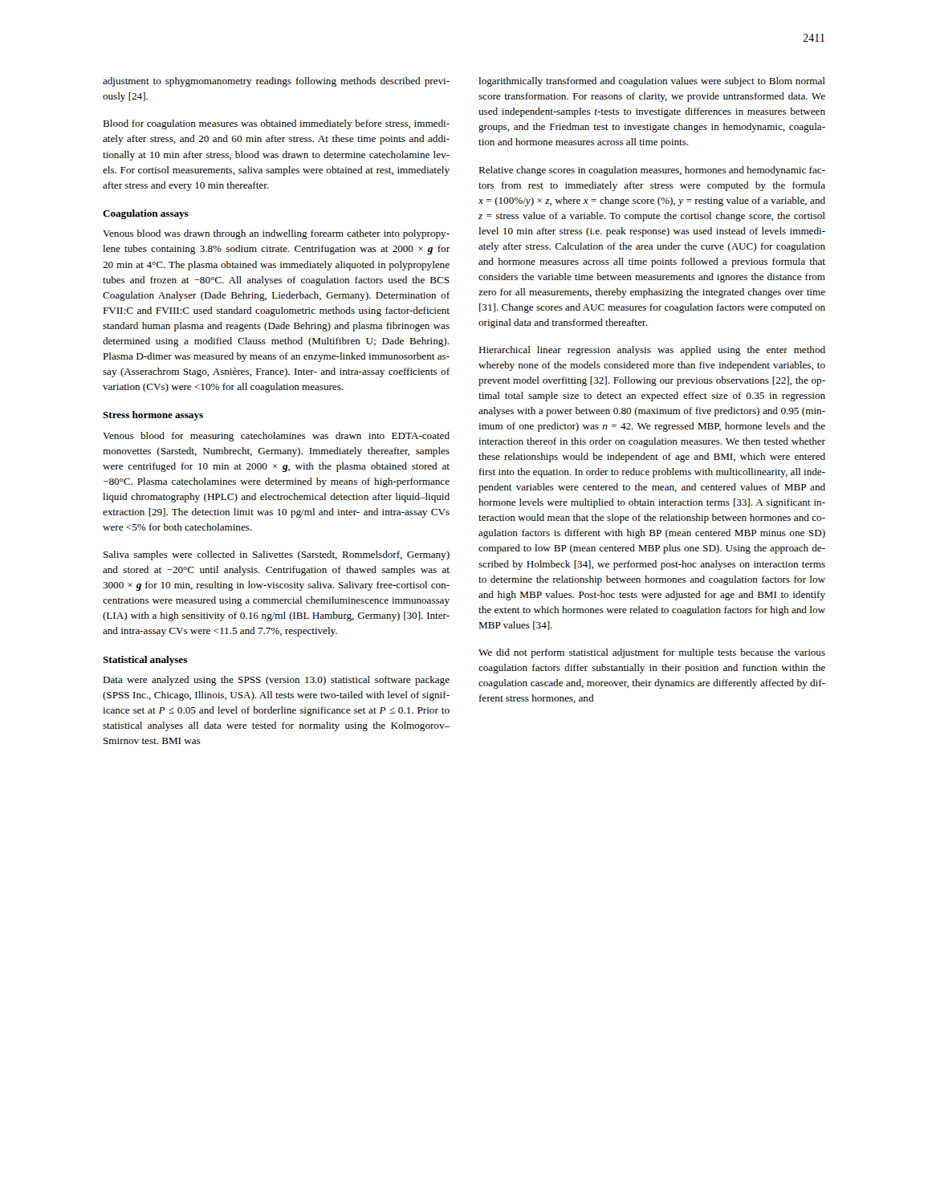2411
adjustment to sphygmomanometry readings following methods described previously [24].
Blood for coagulation measures was obtained immediately before stress, immediately after stress, and 20 and 60 min after stress. At these time points and additionally at 10 min after stress, blood was drawn to determine catecholamine levels. For cortisol measurements, saliva samples were obtained at rest, immediately after stress and every 10 min thereafter.
Coagulation assays
Venous blood was drawn through an indwelling forearm catheter into polypropylene tubes containing 3.8% sodium citrate. Centrifugation was at 2000 × g for 20 min at 4°C. The plasma obtained was immediately aliquoted in polypropylene tubes and frozen at −80°C. All analyses of coagulation factors used the BCS Coagulation Analyser (Dade Behring, Liederbach, Germany). Determination of FVII:C and FVIII:C used standard coagulometric methods using factor-deficient standard human plasma and reagents (Dade Behring) and plasma fibrinogen was determined using a modified Clauss method (Multifibren U; Dade Behring). Plasma D-dimer was measured by means of an enzyme-linked immunosorbent assay (Asserachrom Stago, Asnières, France). Inter- and intra-assay coefficients of variation (CVs) were <10% for all coagulation measures.
Stress hormone assays
Venous blood for measuring catecholamines was drawn into EDTA-coated monovettes (Sarstedt, Numbrecht, Germany). Immediately thereafter, samples were centrifuged for 10 min at 2000 × g, with the plasma obtained stored at −80°C. Plasma catecholamines were determined by means of high-performance liquid chromatography (HPLC) and electrochemical detection after liquid–liquid extraction [29]. The detection limit was 10 pg/ml and inter- and intra-assay CVs were <5% for both catecholamines.
Saliva samples were collected in Salivettes (Sarstedt, Rommelsdorf, Germany) and stored at −20°C until analysis. Centrifugation of thawed samples was at 3000 × g for 10 min, resulting in low-viscosity saliva. Salivary free-cortisol concentrations were measured using a commercial chemiluminescence immunoassay (LIA) with a high sensitivity of 0.16 ng/ml (IBL Hamburg, Germany) [30]. Inter- and intra-assay CVs were <11.5 and 7.7%, respectively.
Statistical analyses
Data were analyzed using the SPSS (version 13.0) statistical software package (SPSS Inc., Chicago, Illinois, USA). All tests were two-tailed with level of significance set at P ≤ 0.05 and level of borderline significance set at P ≤ 0.1. Prior to statistical analyses all data were tested for normality using the Kolmogorov–Smirnov test. BMI was
logarithmically transformed and coagulation values were subject to Blom normal score transformation. For reasons of clarity, we provide untransformed data. We used independent-samples t-tests to investigate differences in measures between groups, and the Friedman test to investigate changes in hemodynamic, coagulation and hormone measures across all time points.
Relative change scores in coagulation measures, hormones and hemodynamic factors from rest to immediately after stress were computed by the formula x = (100%/y) × z, where x = change score (%), y = resting value of a variable, and z = stress value of a variable. To compute the cortisol change score, the cortisol level 10 min after stress (i.e. peak response) was used instead of levels immediately after stress. Calculation of the area under the curve (AUC) for coagulation and hormone measures across all time points followed a previous formula that considers the variable time between measurements and ignores the distance from zero for all measurements, thereby emphasizing the integrated changes over time [31]. Change scores and AUC measures for coagulation factors were computed on original data and transformed thereafter.
Hierarchical linear regression analysis was applied using the enter method whereby none of the models considered more than five independent variables, to prevent model overfitting [32]. Following our previous observations [22], the optimal total sample size to detect an expected effect size of 0.35 in regression analyses with a power between 0.80 (maximum of five predictors) and 0.95 (minimum of one predictor) was n = 42. We regressed MBP, hormone levels and the interaction thereof in this order on coagulation measures. We then tested whether these relationships would be independent of age and BMI, which were entered first into the equation. In order to reduce problems with multicollinearity, all independent variables were centered to the mean, and centered values of MBP and hormone levels were multiplied to obtain interaction terms [33]. A significant interaction would mean that the slope of the relationship between hormones and coagulation factors is different with high BP (mean centered MBP minus one SD) compared to low BP (mean centered MBP plus one SD). Using the approach described by Holmbeck [34], we performed post-hoc analyses on interaction terms to determine the relationship between hormones and coagulation factors for low and high MBP values. Post-hoc tests were adjusted for age and BMI to identify the extent to which hormones were related to coagulation factors for high and low MBP values [34].
We did not perform statistical adjustment for multiple tests because the various coagulation factors differ substantially in their position and function within the coagulation cascade and, moreover, their dynamics are differently affected by different stress hormones, and